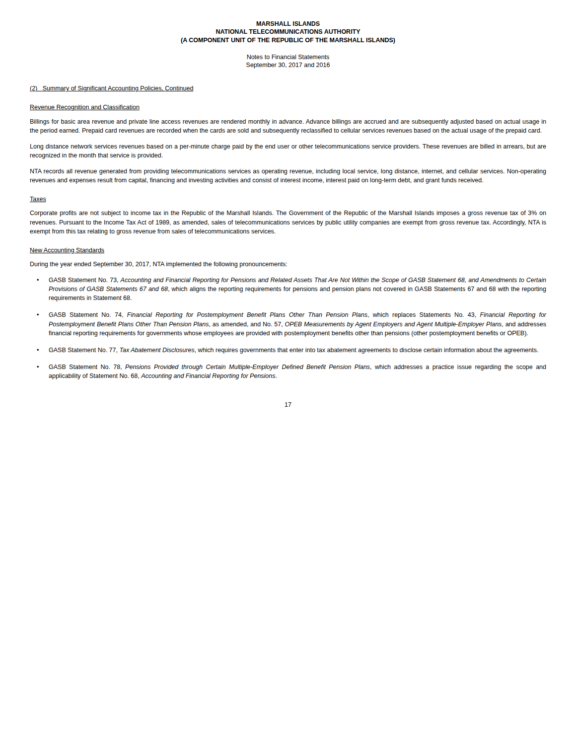MARSHALL ISLANDS
NATIONAL TELECOMMUNICATIONS AUTHORITY
(A COMPONENT UNIT OF THE REPUBLIC OF THE MARSHALL ISLANDS)
Notes to Financial Statements
September 30, 2017 and 2016
(2) Summary of Significant Accounting Policies, Continued
Revenue Recognition and Classification
Billings for basic area revenue and private line access revenues are rendered monthly in advance. Advance billings are accrued and are subsequently adjusted based on actual usage in the period earned. Prepaid card revenues are recorded when the cards are sold and subsequently reclassified to cellular services revenues based on the actual usage of the prepaid card.
Long distance network services revenues based on a per-minute charge paid by the end user or other telecommunications service providers. These revenues are billed in arrears, but are recognized in the month that service is provided.
NTA records all revenue generated from providing telecommunications services as operating revenue, including local service, long distance, internet, and cellular services. Non-operating revenues and expenses result from capital, financing and investing activities and consist of interest income, interest paid on long-term debt, and grant funds received.
Taxes
Corporate profits are not subject to income tax in the Republic of the Marshall Islands. The Government of the Republic of the Marshall Islands imposes a gross revenue tax of 3% on revenues. Pursuant to the Income Tax Act of 1989, as amended, sales of telecommunications services by public utility companies are exempt from gross revenue tax. Accordingly, NTA is exempt from this tax relating to gross revenue from sales of telecommunications services.
New Accounting Standards
During the year ended September 30, 2017, NTA implemented the following pronouncements:
GASB Statement No. 73, Accounting and Financial Reporting for Pensions and Related Assets That Are Not Within the Scope of GASB Statement 68, and Amendments to Certain Provisions of GASB Statements 67 and 68, which aligns the reporting requirements for pensions and pension plans not covered in GASB Statements 67 and 68 with the reporting requirements in Statement 68.
GASB Statement No. 74, Financial Reporting for Postemployment Benefit Plans Other Than Pension Plans, which replaces Statements No. 43, Financial Reporting for Postemployment Benefit Plans Other Than Pension Plans, as amended, and No. 57, OPEB Measurements by Agent Employers and Agent Multiple-Employer Plans, and addresses financial reporting requirements for governments whose employees are provided with postemployment benefits other than pensions (other postemployment benefits or OPEB).
GASB Statement No. 77, Tax Abatement Disclosures, which requires governments that enter into tax abatement agreements to disclose certain information about the agreements.
GASB Statement No. 78, Pensions Provided through Certain Multiple-Employer Defined Benefit Pension Plans, which addresses a practice issue regarding the scope and applicability of Statement No. 68, Accounting and Financial Reporting for Pensions.
17